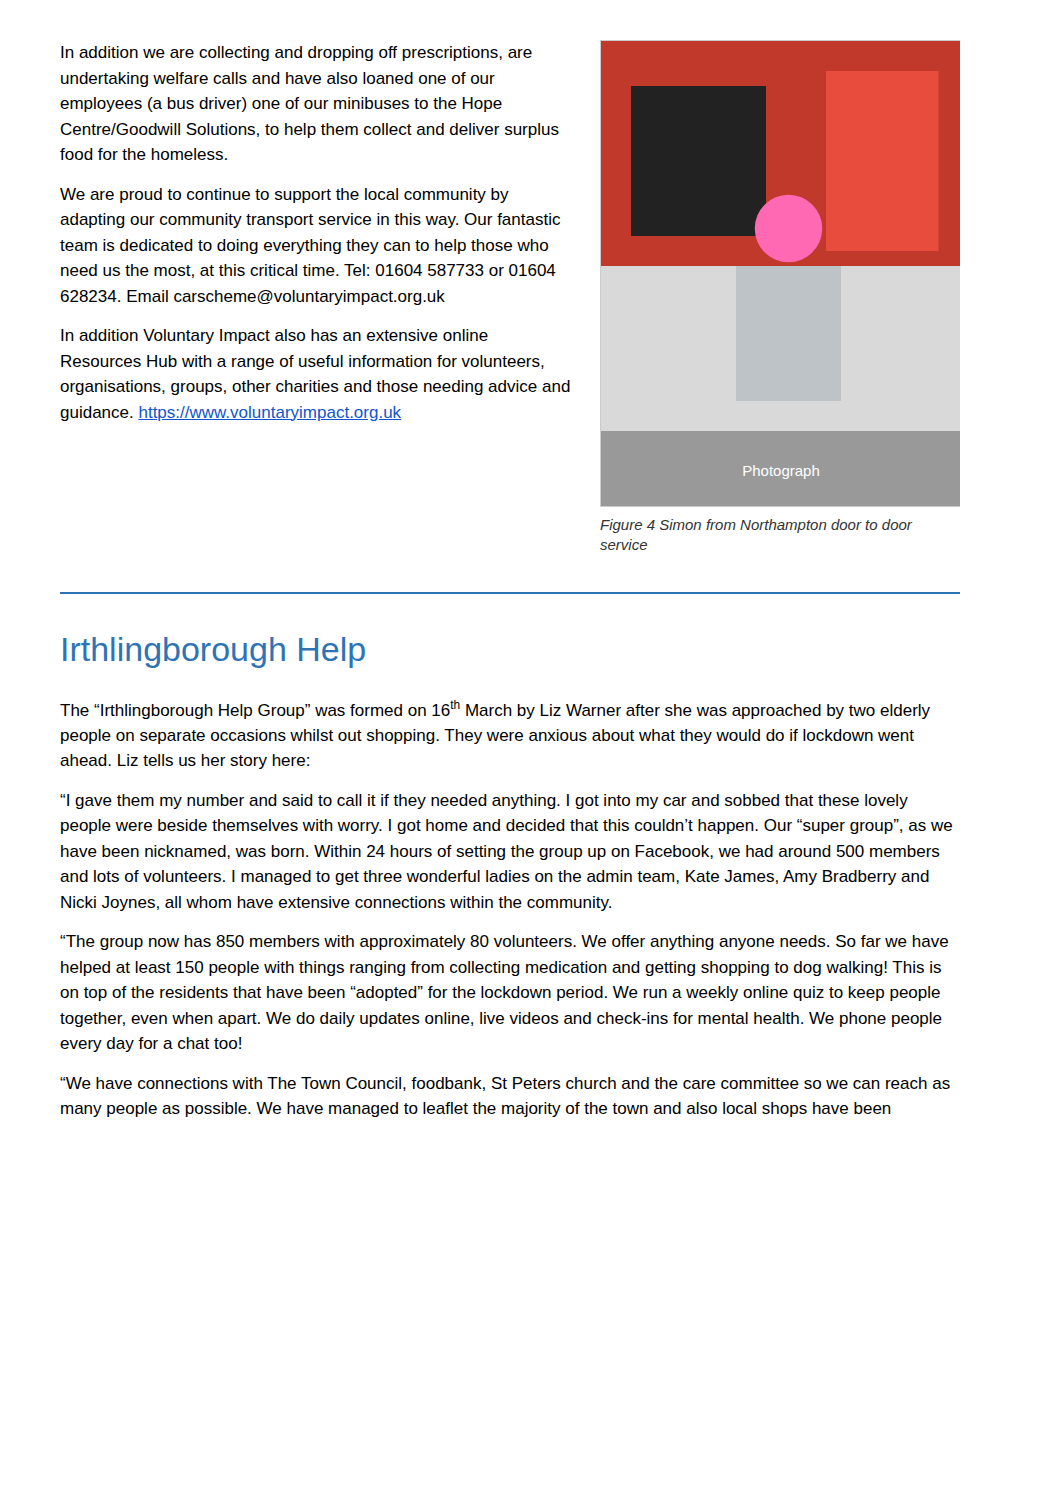Figure 4 Simon from Northampton door to door service
In addition we are collecting and dropping off prescriptions, are undertaking welfare calls and have also loaned one of our employees (a bus driver) one of our minibuses to the Hope Centre/Goodwill Solutions, to help them collect and deliver surplus food for the homeless.
We are proud to continue to support the local community by adapting our community transport service in this way. Our fantastic team is dedicated to doing everything they can to help those who need us the most, at this critical time. Tel: 01604 587733 or 01604 628234. Email carscheme@voluntaryimpact.org.uk
In addition Voluntary Impact also has an extensive online Resources Hub with a range of useful information for volunteers, organisations, groups, other charities and those needing advice and guidance. https://www.voluntaryimpact.org.uk
Irthlingborough Help
The “Irthlingborough Help Group” was formed on 16th March by Liz Warner after she was approached by two elderly people on separate occasions whilst out shopping. They were anxious about what they would do if lockdown went ahead. Liz tells us her story here:
“I gave them my number and said to call it if they needed anything. I got into my car and sobbed that these lovely people were beside themselves with worry. I got home and decided that this couldn’t happen. Our “super group”, as we have been nicknamed, was born. Within 24 hours of setting the group up on Facebook, we had around 500 members and lots of volunteers. I managed to get three wonderful ladies on the admin team, Kate James, Amy Bradberry and Nicki Joynes, all whom have extensive connections within the community.
“The group now has 850 members with approximately 80 volunteers. We offer anything anyone needs. So far we have helped at least 150 people with things ranging from collecting medication and getting shopping to dog walking! This is on top of the residents that have been “adopted” for the lockdown period. We run a weekly online quiz to keep people together, even when apart. We do daily updates online, live videos and check-ins for mental health. We phone people every day for a chat too!
“We have connections with The Town Council, foodbank, St Peters church and the care committee so we can reach as many people as possible. We have managed to leaflet the majority of the town and also local shops have been